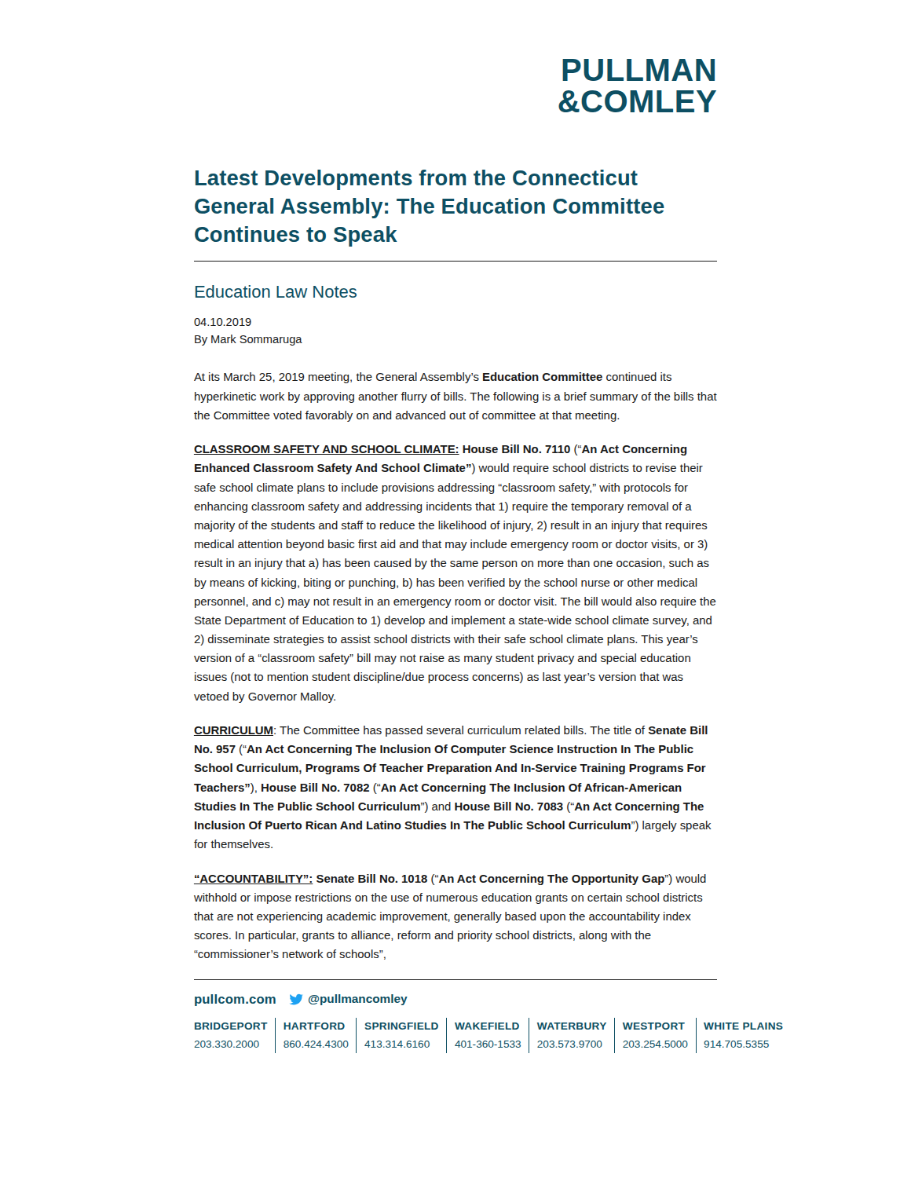PULLMAN
&COMLEY
Latest Developments from the Connecticut General Assembly: The Education Committee Continues to Speak
Education Law Notes
04.10.2019
By Mark Sommaruga
At its March 25, 2019 meeting, the General Assembly’s Education Committee continued its hyperkinetic work by approving another flurry of bills. The following is a brief summary of the bills that the Committee voted favorably on and advanced out of committee at that meeting.
CLASSROOM SAFETY AND SCHOOL CLIMATE: House Bill No. 7110 (“An Act Concerning Enhanced Classroom Safety And School Climate”) would require school districts to revise their safe school climate plans to include provisions addressing “classroom safety,” with protocols for enhancing classroom safety and addressing incidents that 1) require the temporary removal of a majority of the students and staff to reduce the likelihood of injury, 2) result in an injury that requires medical attention beyond basic first aid and that may include emergency room or doctor visits, or 3) result in an injury that a) has been caused by the same person on more than one occasion, such as by means of kicking, biting or punching, b) has been verified by the school nurse or other medical personnel, and c) may not result in an emergency room or doctor visit. The bill would also require the State Department of Education to 1) develop and implement a state-wide school climate survey, and 2) disseminate strategies to assist school districts with their safe school climate plans. This year’s version of a “classroom safety” bill may not raise as many student privacy and special education issues (not to mention student discipline/due process concerns) as last year’s version that was vetoed by Governor Malloy.
CURRICULUM: The Committee has passed several curriculum related bills. The title of Senate Bill No. 957 (“An Act Concerning The Inclusion Of Computer Science Instruction In The Public School Curriculum, Programs Of Teacher Preparation And In-Service Training Programs For Teachers”), House Bill No. 7082 (“An Act Concerning The Inclusion Of African-American Studies In The Public School Curriculum”) and House Bill No. 7083 (“An Act Concerning The Inclusion Of Puerto Rican And Latino Studies In The Public School Curriculum”) largely speak for themselves.
“ACCOUNTABILITY”: Senate Bill No. 1018 (“An Act Concerning The Opportunity Gap”) would withhold or impose restrictions on the use of numerous education grants on certain school districts that are not experiencing academic improvement, generally based upon the accountability index scores. In particular, grants to alliance, reform and priority school districts, along with the “commissioner’s network of schools”,
pullcom.com @pullmancomley
| BRIDGEPORT 203.330.2000 | HARTFORD 860.424.4300 | SPRINGFIELD 413.314.6160 | WAKEFIELD 401-360-1533 | WATERBURY 203.573.9700 | WESTPORT 203.254.5000 | WHITE PLAINS 914.705.5355 |